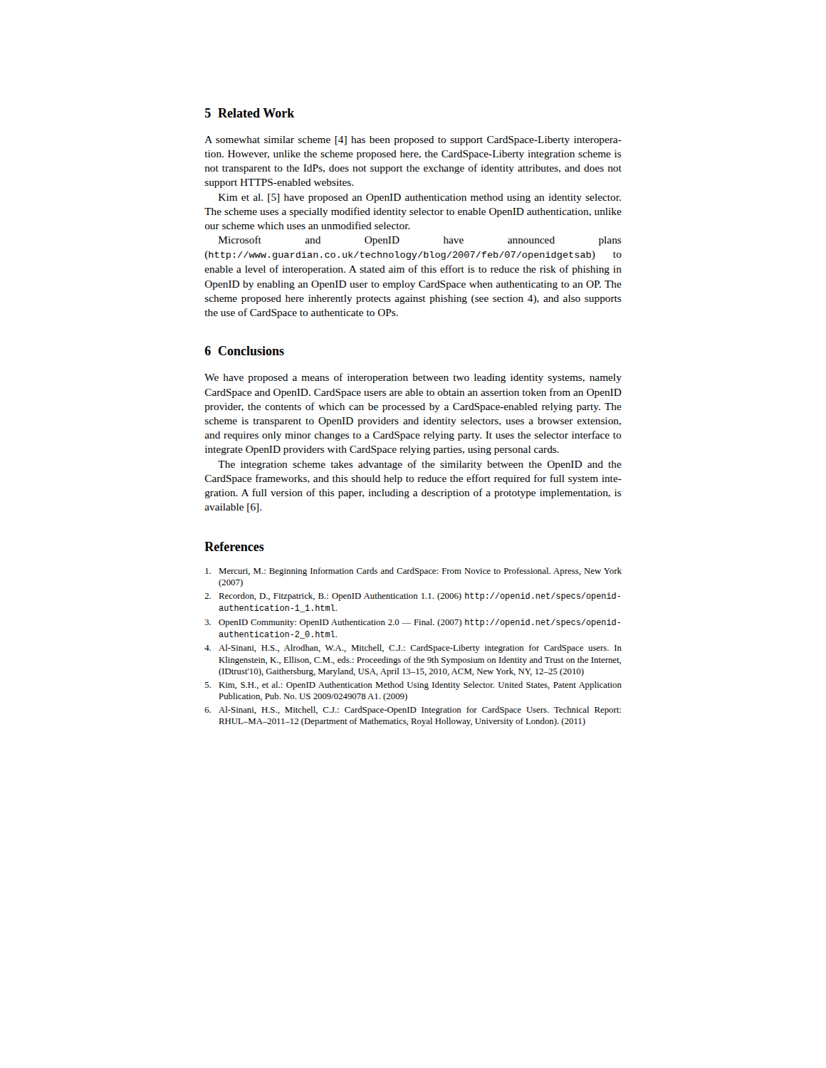5 Related Work
A somewhat similar scheme [4] has been proposed to support CardSpace-Liberty interoperation. However, unlike the scheme proposed here, the CardSpace-Liberty integration scheme is not transparent to the IdPs, does not support the exchange of identity attributes, and does not support HTTPS-enabled websites.
Kim et al. [5] have proposed an OpenID authentication method using an identity selector. The scheme uses a specially modified identity selector to enable OpenID authentication, unlike our scheme which uses an unmodified selector.
Microsoft and OpenID have announced plans (http://www.guardian.co.uk/technology/blog/2007/feb/07/openidgetsab) to enable a level of interoperation. A stated aim of this effort is to reduce the risk of phishing in OpenID by enabling an OpenID user to employ CardSpace when authenticating to an OP. The scheme proposed here inherently protects against phishing (see section 4), and also supports the use of CardSpace to authenticate to OPs.
6 Conclusions
We have proposed a means of interoperation between two leading identity systems, namely CardSpace and OpenID. CardSpace users are able to obtain an assertion token from an OpenID provider, the contents of which can be processed by a CardSpace-enabled relying party. The scheme is transparent to OpenID providers and identity selectors, uses a browser extension, and requires only minor changes to a CardSpace relying party. It uses the selector interface to integrate OpenID providers with CardSpace relying parties, using personal cards.
The integration scheme takes advantage of the similarity between the OpenID and the CardSpace frameworks, and this should help to reduce the effort required for full system integration. A full version of this paper, including a description of a prototype implementation, is available [6].
References
1. Mercuri, M.: Beginning Information Cards and CardSpace: From Novice to Professional. Apress, New York (2007)
2. Recordon, D., Fitzpatrick, B.: OpenID Authentication 1.1. (2006) http://openid.net/specs/openid-authentication-1_1.html.
3. OpenID Community: OpenID Authentication 2.0 — Final. (2007) http://openid.net/specs/openid-authentication-2_0.html.
4. Al-Sinani, H.S., Alrodhan, W.A., Mitchell, C.J.: CardSpace-Liberty integration for CardSpace users. In Klingenstein, K., Ellison, C.M., eds.: Proceedings of the 9th Symposium on Identity and Trust on the Internet, (IDtrust'10), Gaithersburg, Maryland, USA, April 13–15, 2010, ACM, New York, NY, 12–25 (2010)
5. Kim, S.H., et al.: OpenID Authentication Method Using Identity Selector. United States, Patent Application Publication, Pub. No. US 2009/0249078 A1. (2009)
6. Al-Sinani, H.S., Mitchell, C.J.: CardSpace-OpenID Integration for CardSpace Users. Technical Report: RHUL–MA–2011–12 (Department of Mathematics, Royal Holloway, University of London). (2011)